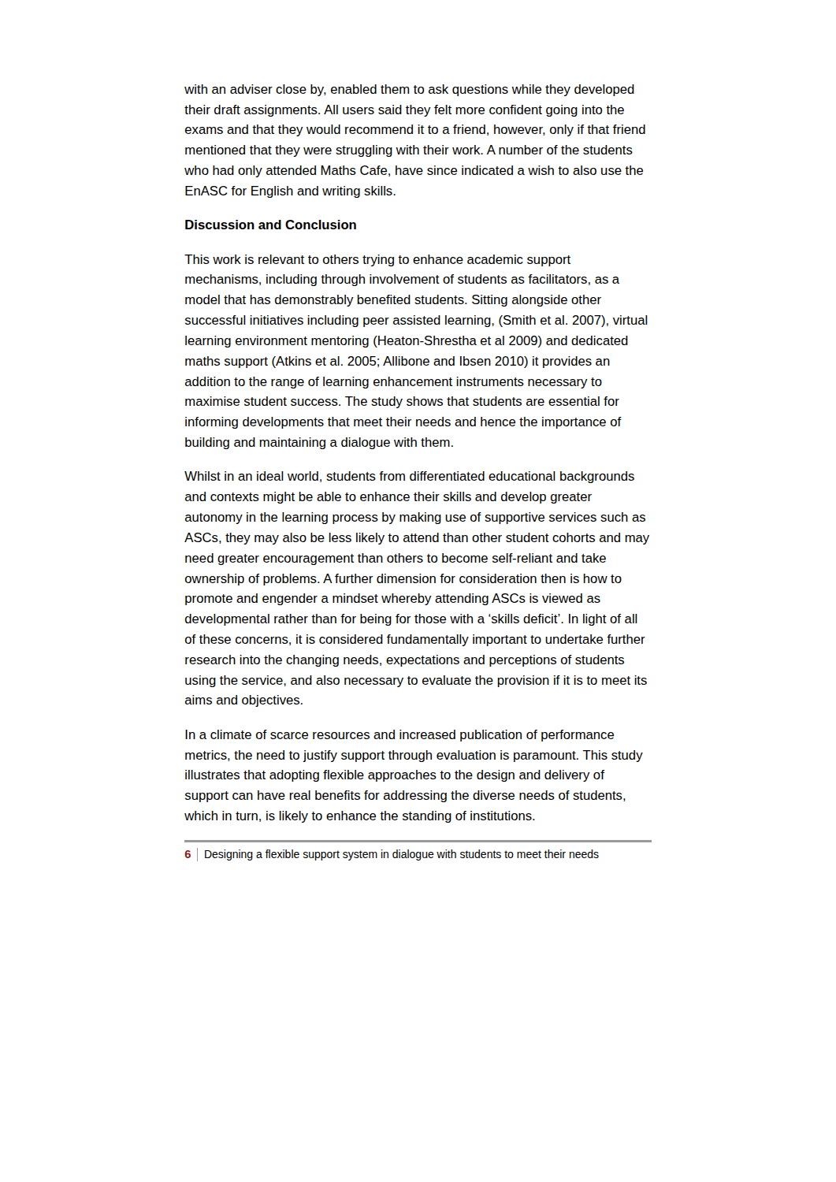with an adviser close by, enabled them to ask questions while they developed their draft assignments. All users said they felt more confident going into the exams and that they would recommend it to a friend, however, only if that friend mentioned that they were struggling with their work. A number of the students who had only attended Maths Cafe, have since indicated a wish to also use the EnASC for English and writing skills.
Discussion and Conclusion
This work is relevant to others trying to enhance academic support mechanisms, including through involvement of students as facilitators, as a model that has demonstrably benefited students. Sitting alongside other successful initiatives including peer assisted learning, (Smith et al. 2007), virtual learning environment mentoring (Heaton-Shrestha et al 2009) and dedicated maths support (Atkins et al. 2005; Allibone and Ibsen 2010) it provides an addition to the range of learning enhancement instruments necessary to maximise student success. The study shows that students are essential for informing developments that meet their needs and hence the importance of building and maintaining a dialogue with them.
Whilst in an ideal world, students from differentiated educational backgrounds and contexts might be able to enhance their skills and develop greater autonomy in the learning process by making use of supportive services such as ASCs, they may also be less likely to attend than other student cohorts and may need greater encouragement than others to become self-reliant and take ownership of problems. A further dimension for consideration then is how to promote and engender a mindset whereby attending ASCs is viewed as developmental rather than for being for those with a ‘skills deficit’. In light of all of these concerns, it is considered fundamentally important to undertake further research into the changing needs, expectations and perceptions of students using the service, and also necessary to evaluate the provision if it is to meet its aims and objectives.
In a climate of scarce resources and increased publication of performance metrics, the need to justify support through evaluation is paramount. This study illustrates that adopting flexible approaches to the design and delivery of support can have real benefits for addressing the diverse needs of students, which in turn, is likely to enhance the standing of institutions.
6 Designing a flexible support system in dialogue with students to meet their needs